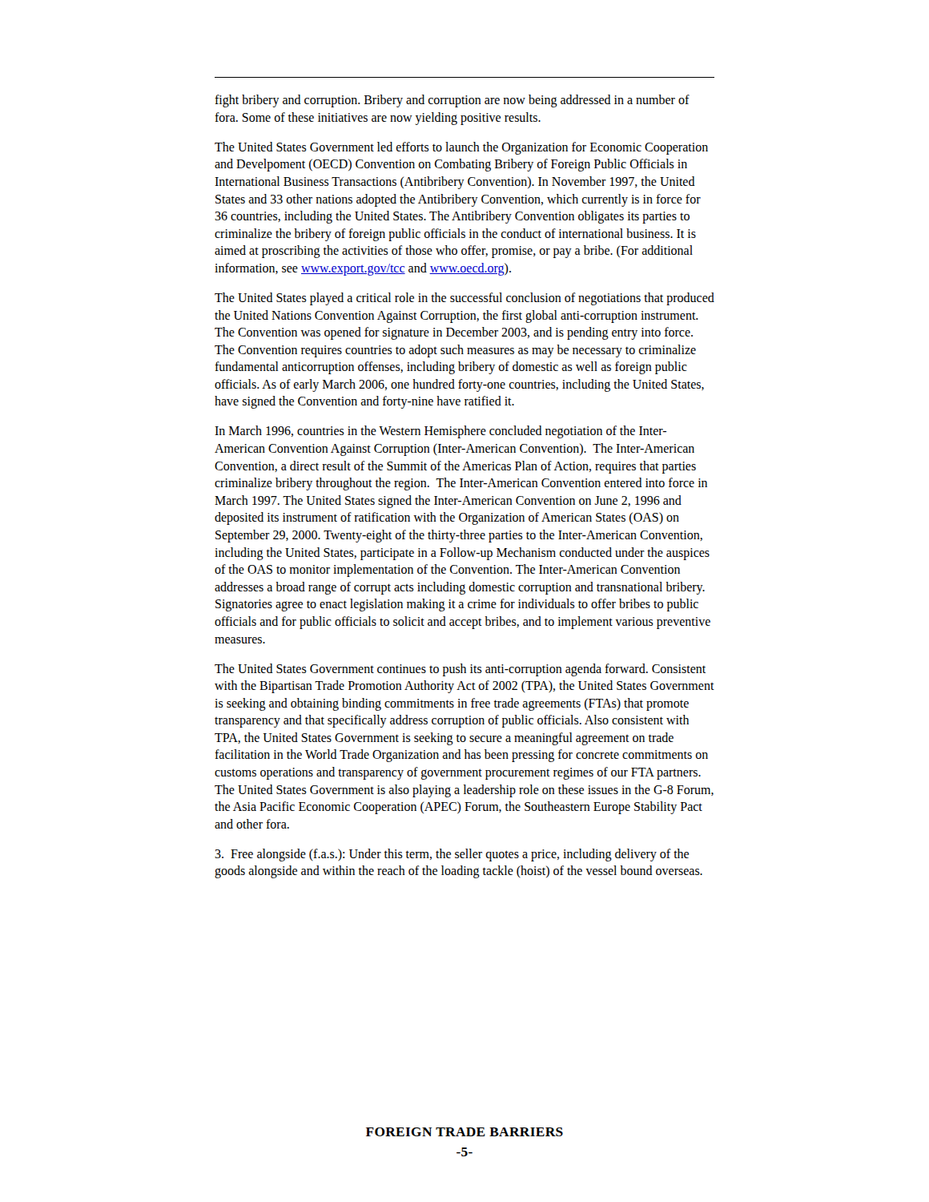fight bribery and corruption. Bribery and corruption are now being addressed in a number of fora. Some of these initiatives are now yielding positive results.
The United States Government led efforts to launch the Organization for Economic Cooperation and Develpoment (OECD) Convention on Combating Bribery of Foreign Public Officials in International Business Transactions (Antibribery Convention). In November 1997, the United States and 33 other nations adopted the Antibribery Convention, which currently is in force for 36 countries, including the United States. The Antibribery Convention obligates its parties to criminalize the bribery of foreign public officials in the conduct of international business. It is aimed at proscribing the activities of those who offer, promise, or pay a bribe. (For additional information, see www.export.gov/tcc and www.oecd.org).
The United States played a critical role in the successful conclusion of negotiations that produced the United Nations Convention Against Corruption, the first global anti-corruption instrument. The Convention was opened for signature in December 2003, and is pending entry into force. The Convention requires countries to adopt such measures as may be necessary to criminalize fundamental anticorruption offenses, including bribery of domestic as well as foreign public officials. As of early March 2006, one hundred forty-one countries, including the United States, have signed the Convention and forty-nine have ratified it.
In March 1996, countries in the Western Hemisphere concluded negotiation of the Inter-American Convention Against Corruption (Inter-American Convention). The Inter-American Convention, a direct result of the Summit of the Americas Plan of Action, requires that parties criminalize bribery throughout the region. The Inter-American Convention entered into force in March 1997. The United States signed the Inter-American Convention on June 2, 1996 and deposited its instrument of ratification with the Organization of American States (OAS) on September 29, 2000. Twenty-eight of the thirty-three parties to the Inter-American Convention, including the United States, participate in a Follow-up Mechanism conducted under the auspices of the OAS to monitor implementation of the Convention. The Inter-American Convention addresses a broad range of corrupt acts including domestic corruption and transnational bribery. Signatories agree to enact legislation making it a crime for individuals to offer bribes to public officials and for public officials to solicit and accept bribes, and to implement various preventive measures.
The United States Government continues to push its anti-corruption agenda forward. Consistent with the Bipartisan Trade Promotion Authority Act of 2002 (TPA), the United States Government is seeking and obtaining binding commitments in free trade agreements (FTAs) that promote transparency and that specifically address corruption of public officials. Also consistent with TPA, the United States Government is seeking to secure a meaningful agreement on trade facilitation in the World Trade Organization and has been pressing for concrete commitments on customs operations and transparency of government procurement regimes of our FTA partners. The United States Government is also playing a leadership role on these issues in the G-8 Forum, the Asia Pacific Economic Cooperation (APEC) Forum, the Southeastern Europe Stability Pact and other fora.
3. Free alongside (f.a.s.): Under this term, the seller quotes a price, including delivery of the goods alongside and within the reach of the loading tackle (hoist) of the vessel bound overseas.
FOREIGN TRADE BARRIERS -5-